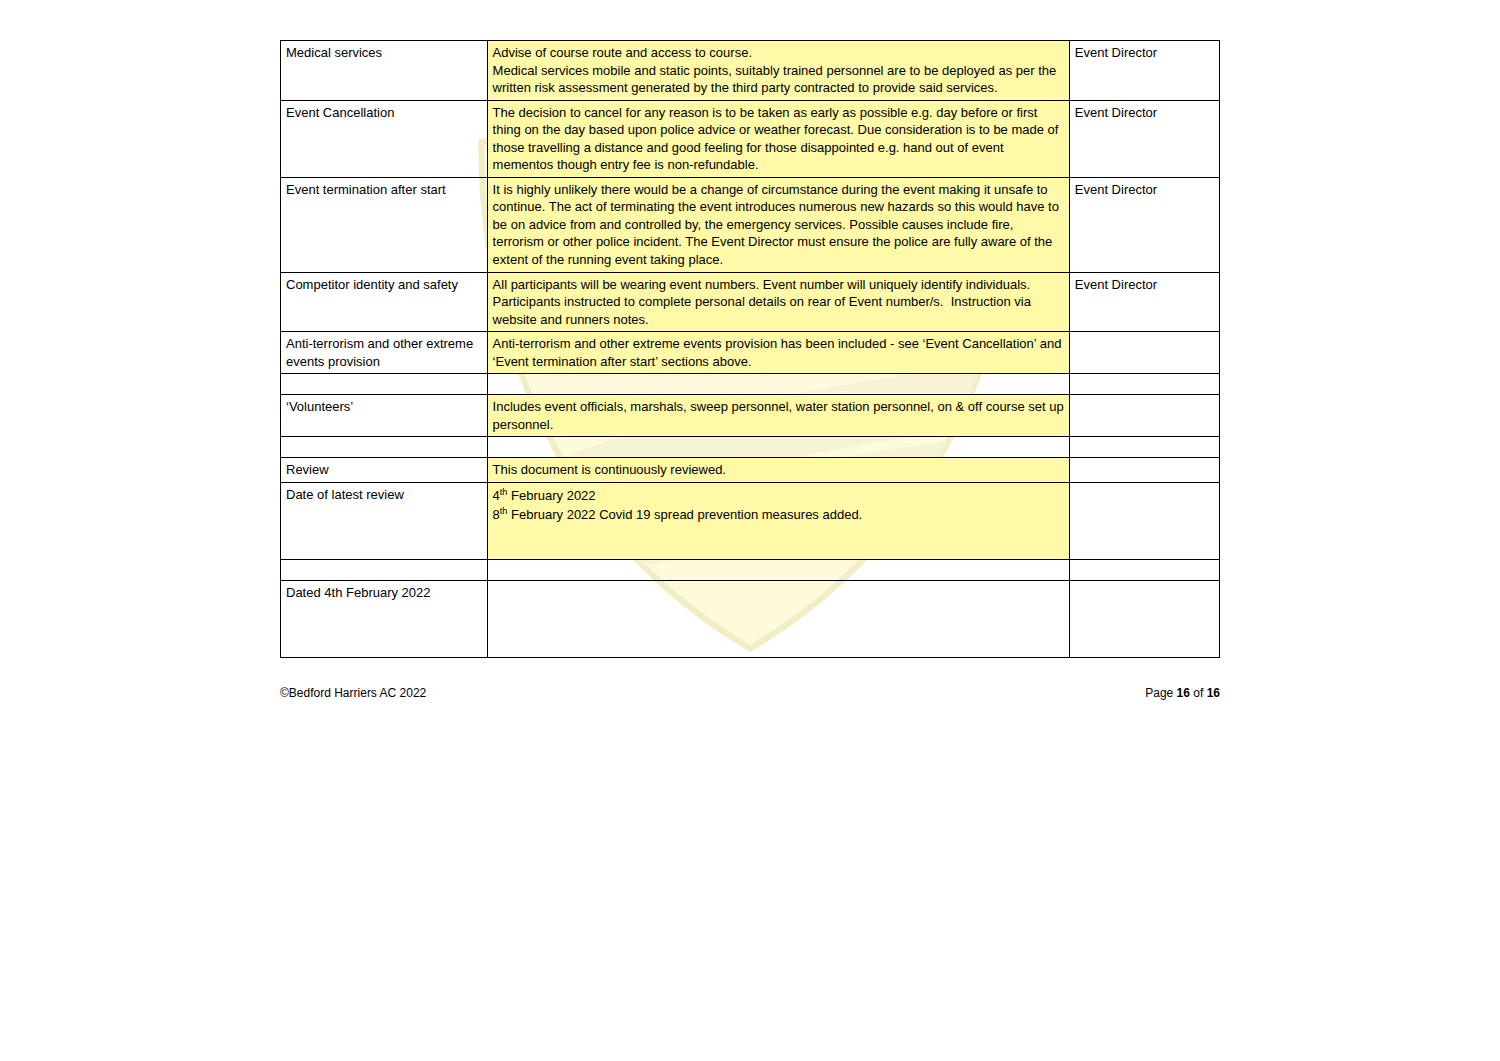| Medical services | Advise of course route and access to course. Medical services mobile and static points, suitably trained personnel are to be deployed as per the written risk assessment generated by the third party contracted to provide said services. | Event Director |
| Event Cancellation | The decision to cancel for any reason is to be taken as early as possible e.g. day before or first thing on the day based upon police advice or weather forecast. Due consideration is to be made of those travelling a distance and good feeling for those disappointed e.g. hand out of event mementos though entry fee is non-refundable. | Event Director |
| Event termination after start | It is highly unlikely there would be a change of circumstance during the event making it unsafe to continue. The act of terminating the event introduces numerous new hazards so this would have to be on advice from and controlled by, the emergency services. Possible causes include fire, terrorism or other police incident. The Event Director must ensure the police are fully aware of the extent of the running event taking place. | Event Director |
| Competitor identity and safety | All participants will be wearing event numbers. Event number will uniquely identify individuals. Participants instructed to complete personal details on rear of Event number/s. Instruction via website and runners notes. | Event Director |
| Anti-terrorism and other extreme events provision | Anti-terrorism and other extreme events provision has been included - see ‘Event Cancellation’ and ‘Event termination after start’ sections above. | |
| ‘Volunteers’ | Includes event officials, marshals, sweep personnel, water station personnel, on & off course set up personnel. | |
| Review | This document is continuously reviewed. | |
| Date of latest review | 4 th February 2022 8 th February 2022 Covid 19 spread prevention measures added. | |
| Dated 4th February 2022 | | |
©Bedford Harriers AC 2022
Page 16 of 16